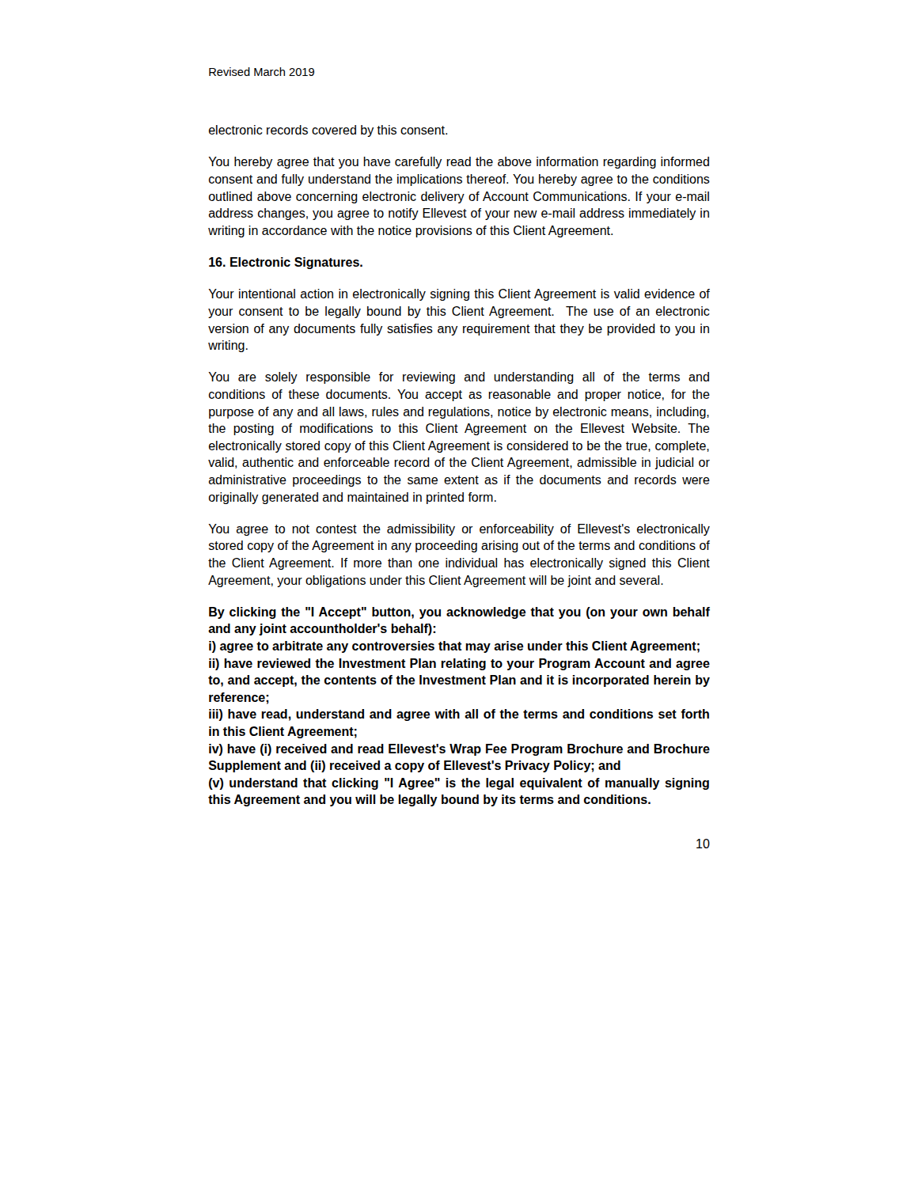Revised March 2019
electronic records covered by this consent.
You hereby agree that you have carefully read the above information regarding informed consent and fully understand the implications thereof. You hereby agree to the conditions outlined above concerning electronic delivery of Account Communications. If your e-mail address changes, you agree to notify Ellevest of your new e-mail address immediately in writing in accordance with the notice provisions of this Client Agreement.
16. Electronic Signatures.
Your intentional action in electronically signing this Client Agreement is valid evidence of your consent to be legally bound by this Client Agreement. The use of an electronic version of any documents fully satisfies any requirement that they be provided to you in writing.
You are solely responsible for reviewing and understanding all of the terms and conditions of these documents. You accept as reasonable and proper notice, for the purpose of any and all laws, rules and regulations, notice by electronic means, including, the posting of modifications to this Client Agreement on the Ellevest Website. The electronically stored copy of this Client Agreement is considered to be the true, complete, valid, authentic and enforceable record of the Client Agreement, admissible in judicial or administrative proceedings to the same extent as if the documents and records were originally generated and maintained in printed form.
You agree to not contest the admissibility or enforceability of Ellevest's electronically stored copy of the Agreement in any proceeding arising out of the terms and conditions of the Client Agreement. If more than one individual has electronically signed this Client Agreement, your obligations under this Client Agreement will be joint and several.
By clicking the "I Accept" button, you acknowledge that you (on your own behalf and any joint accountholder's behalf):
i) agree to arbitrate any controversies that may arise under this Client Agreement;
ii) have reviewed the Investment Plan relating to your Program Account and agree to, and accept, the contents of the Investment Plan and it is incorporated herein by reference;
iii) have read, understand and agree with all of the terms and conditions set forth in this Client Agreement;
iv) have (i) received and read Ellevest's Wrap Fee Program Brochure and Brochure Supplement and (ii) received a copy of Ellevest's Privacy Policy; and
(v) understand that clicking "I Agree" is the legal equivalent of manually signing this Agreement and you will be legally bound by its terms and conditions.
10